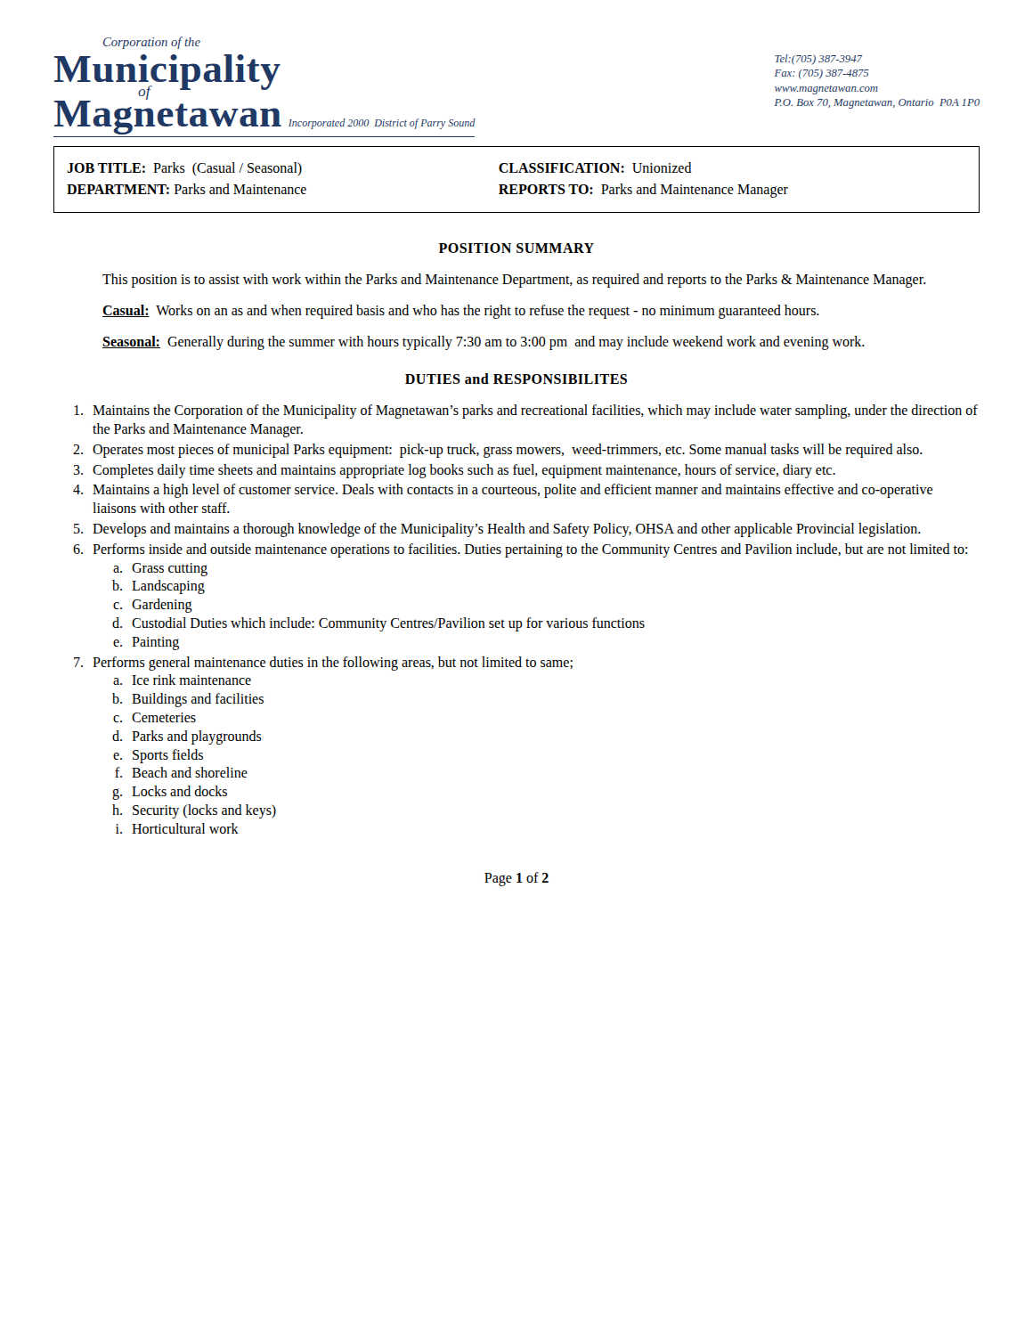Corporation of the
Municipality
of
Magnetawan
Incorporated 2000 District of Parry Sound
Tel:(705) 387-3947
Fax: (705) 387-4875
www.magnetawan.com
P.O. Box 70, Magnetawan, Ontario P0A 1P0
| JOB TITLE: Parks (Casual / Seasonal) | CLASSIFICATION: Unionized |
| DEPARTMENT: Parks and Maintenance | REPORTS TO: Parks and Maintenance Manager |
POSITION SUMMARY
This position is to assist with work within the Parks and Maintenance Department, as required and reports to the Parks & Maintenance Manager.
Casual: Works on an as and when required basis and who has the right to refuse the request - no minimum guaranteed hours.
Seasonal: Generally during the summer with hours typically 7:30 am to 3:00 pm and may include weekend work and evening work.
DUTIES and RESPONSIBILITES
Maintains the Corporation of the Municipality of Magnetawan’s parks and recreational facilities, which may include water sampling, under the direction of the Parks and Maintenance Manager.
Operates most pieces of municipal Parks equipment: pick-up truck, grass mowers, weed-trimmers, etc. Some manual tasks will be required also.
Completes daily time sheets and maintains appropriate log books such as fuel, equipment maintenance, hours of service, diary etc.
Maintains a high level of customer service. Deals with contacts in a courteous, polite and efficient manner and maintains effective and co-operative liaisons with other staff.
Develops and maintains a thorough knowledge of the Municipality’s Health and Safety Policy, OHSA and other applicable Provincial legislation.
Performs inside and outside maintenance operations to facilities. Duties pertaining to the Community Centres and Pavilion include, but are not limited to:
Grass cutting
Landscaping
Gardening
Custodial Duties which include: Community Centres/Pavilion set up for various functions
Painting
Performs general maintenance duties in the following areas, but not limited to same;
Ice rink maintenance
Buildings and facilities
Cemeteries
Parks and playgrounds
Sports fields
Beach and shoreline
Locks and docks
Security (locks and keys)
Horticultural work
Page 1 of 2